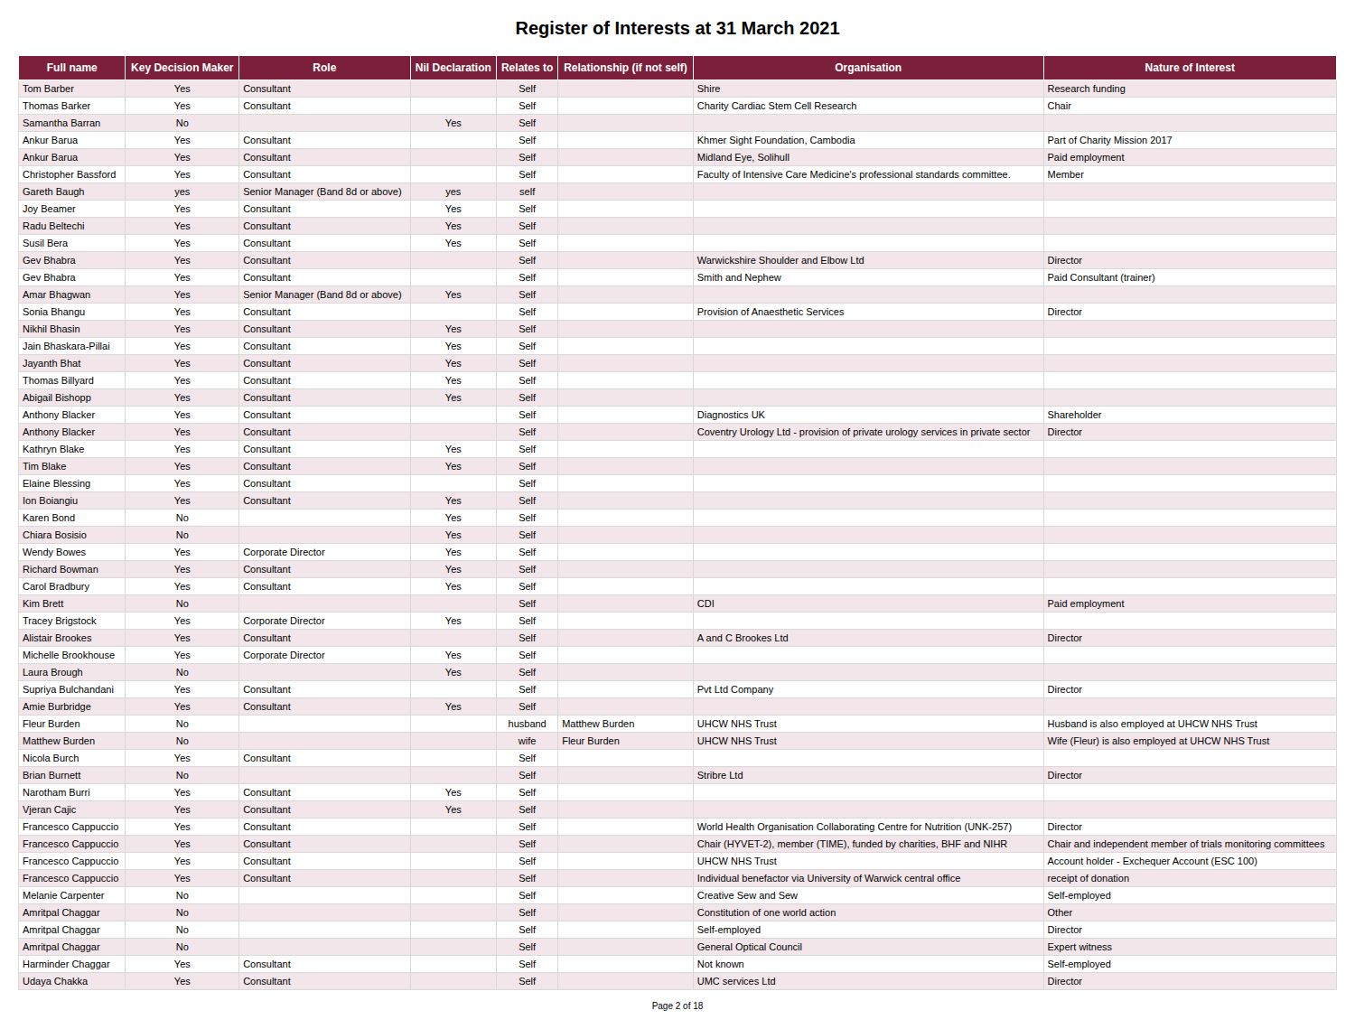Register of Interests at 31 March 2021
| Full name | Key Decision Maker | Role | Nil Declaration | Relates to | Relationship (if not self) | Organisation | Nature of Interest |
| --- | --- | --- | --- | --- | --- | --- | --- |
| Tom Barber | Yes | Consultant | | Self | | Shire | Research funding |
| Thomas Barker | Yes | Consultant | | Self | | Charity Cardiac Stem Cell Research | Chair |
| Samantha Barran | No | | Yes | Self | | | |
| Ankur Barua | Yes | Consultant | | Self | | Khmer Sight Foundation, Cambodia | Part of Charity Mission 2017 |
| Ankur Barua | Yes | Consultant | | Self | | Midland Eye, Solihull | Paid employment |
| Christopher Bassford | Yes | Consultant | | Self | | Faculty of Intensive Care Medicine's professional standards committee. | Member |
| Gareth Baugh | yes | Senior Manager (Band 8d or above) | yes | self | | | |
| Joy Beamer | Yes | Consultant | Yes | Self | | | |
| Radu Beltechi | Yes | Consultant | Yes | Self | | | |
| Susil Bera | Yes | Consultant | Yes | Self | | | |
| Gev Bhabra | Yes | Consultant | | Self | | Warwickshire Shoulder and Elbow Ltd | Director |
| Gev Bhabra | Yes | Consultant | | Self | | Smith and Nephew | Paid Consultant (trainer) |
| Amar Bhagwan | Yes | Senior Manager (Band 8d or above) | Yes | Self | | | |
| Sonia Bhangu | Yes | Consultant | | Self | | Provision of Anaesthetic Services | Director |
| Nikhil Bhasin | Yes | Consultant | Yes | Self | | | |
| Jain Bhaskara-Pillai | Yes | Consultant | Yes | Self | | | |
| Jayanth Bhat | Yes | Consultant | Yes | Self | | | |
| Thomas Billyard | Yes | Consultant | Yes | Self | | | |
| Abigail Bishopp | Yes | Consultant | Yes | Self | | | |
| Anthony Blacker | Yes | Consultant | | Self | | Diagnostics UK | Shareholder |
| Anthony Blacker | Yes | Consultant | | Self | | Coventry Urology Ltd - provision of private urology services in private sector | Director |
| Kathryn Blake | Yes | Consultant | Yes | Self | | | |
| Tim Blake | Yes | Consultant | Yes | Self | | | |
| Elaine Blessing | Yes | Consultant | | Self | | | |
| Ion Boiangiu | Yes | Consultant | Yes | Self | | | |
| Karen Bond | No | | Yes | Self | | | |
| Chiara Bosisio | No | | Yes | Self | | | |
| Wendy Bowes | Yes | Corporate Director | Yes | Self | | | |
| Richard Bowman | Yes | Consultant | Yes | Self | | | |
| Carol Bradbury | Yes | Consultant | Yes | Self | | | |
| Kim Brett | No | | | Self | | CDI | Paid employment |
| Tracey Brigstock | Yes | Corporate Director | Yes | Self | | | |
| Alistair Brookes | Yes | Consultant | | Self | | A and C Brookes Ltd | Director |
| Michelle Brookhouse | Yes | Corporate Director | Yes | Self | | | |
| Laura Brough | No | | Yes | Self | | | |
| Supriya Bulchandani | Yes | Consultant | | Self | | Pvt Ltd Company | Director |
| Amie Burbridge | Yes | Consultant | Yes | Self | | | |
| Fleur Burden | No | | | husband | Matthew Burden | UHCW NHS Trust | Husband is also employed at UHCW NHS Trust |
| Matthew Burden | No | | | wife | Fleur Burden | UHCW NHS Trust | Wife (Fleur) is also employed at UHCW NHS Trust |
| Nicola Burch | Yes | Consultant | | Self | | | |
| Brian Burnett | No | | | Self | | Stribre Ltd | Director |
| Narotham Burri | Yes | Consultant | Yes | Self | | | |
| Vjeran Cajic | Yes | Consultant | Yes | Self | | | |
| Francesco Cappuccio | Yes | Consultant | | Self | | World Health Organisation Collaborating Centre for Nutrition (UNK-257) | Director |
| Francesco Cappuccio | Yes | Consultant | | Self | | Chair (HYVET-2), member (TIME), funded by charities, BHF and NIHR | Chair and independent member of trials monitoring committees |
| Francesco Cappuccio | Yes | Consultant | | Self | | UHCW NHS Trust | Account holder - Exchequer Account (ESC 100) |
| Francesco Cappuccio | Yes | Consultant | | Self | | Individual benefactor via University of Warwick central office | receipt of donation |
| Melanie Carpenter | No | | | Self | | Creative Sew and Sew | Self-employed |
| Amritpal Chaggar | No | | | Self | | Constitution of one world action | Other |
| Amritpal Chaggar | No | | | Self | | Self-employed | Director |
| Amritpal Chaggar | No | | | Self | | General Optical Council | Expert witness |
| Harminder Chaggar | Yes | Consultant | | Self | | Not known | Self-employed |
| Udaya Chakka | Yes | Consultant | | Self | | UMC services Ltd | Director |
Page 2 of 18